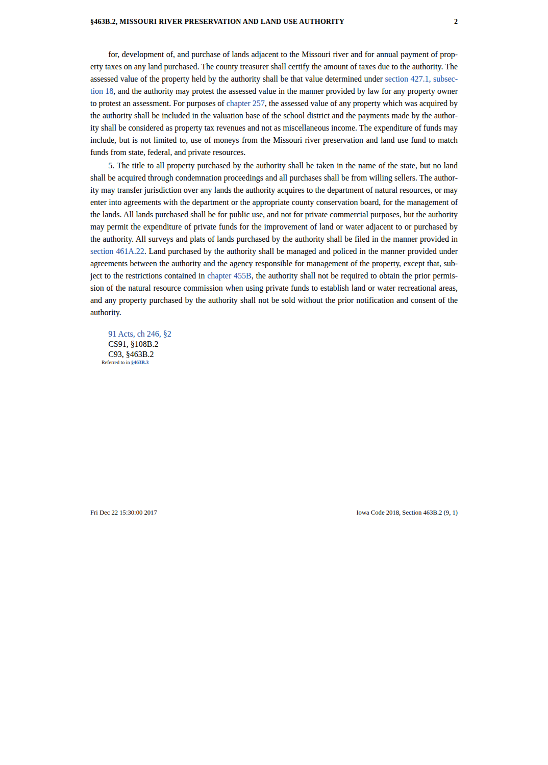§463B.2, MISSOURI RIVER PRESERVATION AND LAND USE AUTHORITY 2
for, development of, and purchase of lands adjacent to the Missouri river and for annual payment of property taxes on any land purchased. The county treasurer shall certify the amount of taxes due to the authority. The assessed value of the property held by the authority shall be that value determined under section 427.1, subsection 18, and the authority may protest the assessed value in the manner provided by law for any property owner to protest an assessment. For purposes of chapter 257, the assessed value of any property which was acquired by the authority shall be included in the valuation base of the school district and the payments made by the authority shall be considered as property tax revenues and not as miscellaneous income. The expenditure of funds may include, but is not limited to, use of moneys from the Missouri river preservation and land use fund to match funds from state, federal, and private resources.
5. The title to all property purchased by the authority shall be taken in the name of the state, but no land shall be acquired through condemnation proceedings and all purchases shall be from willing sellers. The authority may transfer jurisdiction over any lands the authority acquires to the department of natural resources, or may enter into agreements with the department or the appropriate county conservation board, for the management of the lands. All lands purchased shall be for public use, and not for private commercial purposes, but the authority may permit the expenditure of private funds for the improvement of land or water adjacent to or purchased by the authority. All surveys and plats of lands purchased by the authority shall be filed in the manner provided in section 461A.22. Land purchased by the authority shall be managed and policed in the manner provided under agreements between the authority and the agency responsible for management of the property, except that, subject to the restrictions contained in chapter 455B, the authority shall not be required to obtain the prior permission of the natural resource commission when using private funds to establish land or water recreational areas, and any property purchased by the authority shall not be sold without the prior notification and consent of the authority.
91 Acts, ch 246, §2
CS91, §108B.2
C93, §463B.2
Referred to in §463B.3
Fri Dec 22 15:30:00 2017 Iowa Code 2018, Section 463B.2 (9, 1)